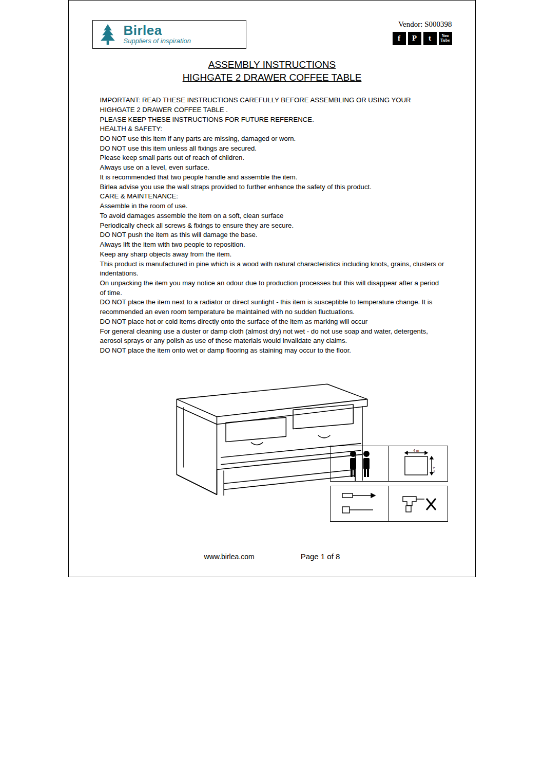Birlea
Suppliers of inspiration
Vendor: S000398
f
P
t
You Tube
ASSEMBLY INSTRUCTIONS HIGHGATE 2 DRAWER COFFEE TABLE
IMPORTANT: READ THESE INSTRUCTIONS CAREFULLY BEFORE ASSEMBLING OR USING YOUR HIGHGATE 2 DRAWER COFFEE TABLE .
PLEASE KEEP THESE INSTRUCTIONS FOR FUTURE REFERENCE.
HEALTH & SAFETY:
DO NOT use this item if any parts are missing, damaged or worn.
DO NOT use this item unless all fixings are secured.
Please keep small parts out of reach of children.
Always use on a level, even surface.
It is recommended that two people handle and assemble the item.
Birlea advise you use the wall straps provided to further enhance the safety of this product.
CARE & MAINTENANCE:
Assemble in the room of use.
To avoid damages assemble the item on a soft, clean surface
Periodically check all screws & fixings to ensure they are secure.
DO NOT push the item as this will damage the base.
Always lift the item with two people to reposition.
Keep any sharp objects away from the item.
This product is manufactured in pine which is a wood with natural characteristics including knots, grains, clusters or indentations.
On unpacking the item you may notice an odour due to production processes but this will disappear after a period of time.
DO NOT place the item next to a radiator or direct sunlight - this item is susceptible to temperature change. It is recommended an even room temperature be maintained with no sudden fluctuations.
DO NOT place hot or cold items directly onto the surface of the item as marking will occur
For general cleaning use a duster or damp cloth (almost dry) not wet - do not use soap and water, detergents, aerosol sprays or any polish as use of these materials would invalidate any claims.
DO NOT place the item onto wet or damp flooring as staining may occur to the floor.
4 m 4 m
www.birlea.com Page 1 of 8